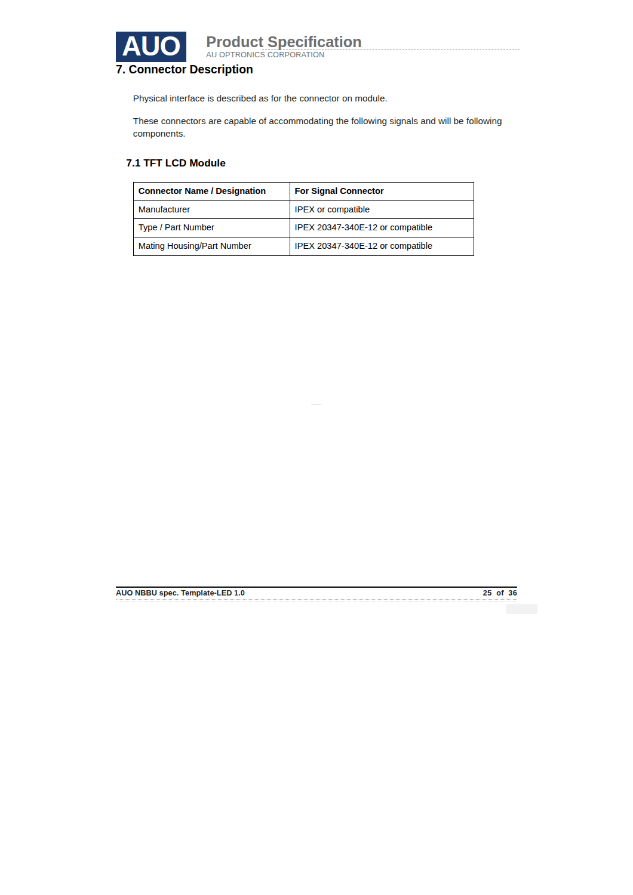AUO
Product Specification
AU OPTRONICS CORPORATION
7. Connector Description
Physical interface is described as for the connector on module.
These connectors are capable of accommodating the following signals and will be following components.
7.1 TFT LCD Module
| Connector Name / Designation | For Signal Connector |
| --- | --- |
| Manufacturer | IPEX or compatible |
| Type / Part Number | IPEX 20347-340E-12 or compatible |
| Mating Housing/Part Number | IPEX 20347-340E-12 or compatible |
AUO NBBU spec. Template-LED 1.0
25 of 36